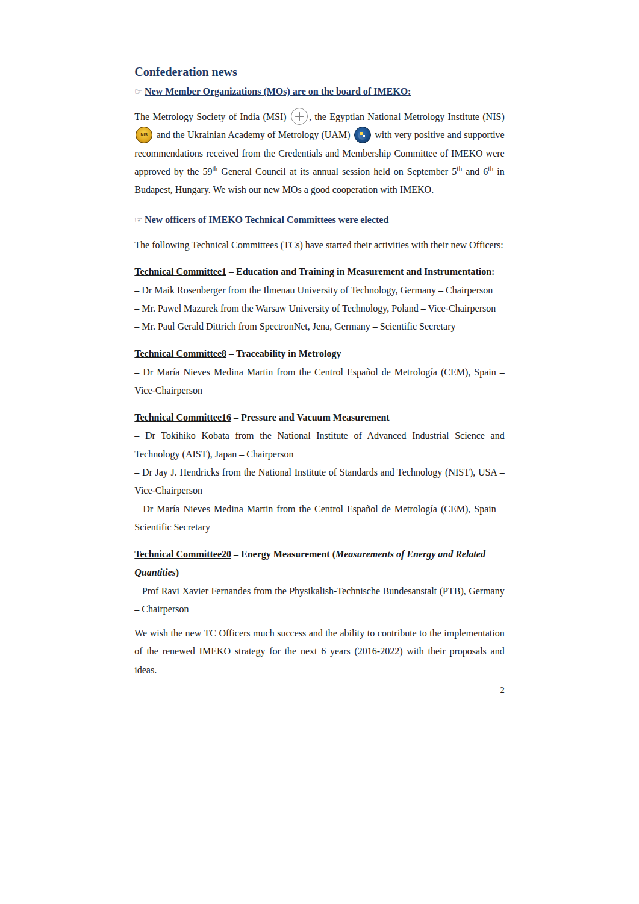Confederation news
☞New Member Organizations (MOs) are on the board of IMEKO:
The Metrology Society of India (MSI) , the Egyptian National Metrology Institute (NIS) and the Ukrainian Academy of Metrology (UAM) with very positive and supportive recommendations received from the Credentials and Membership Committee of IMEKO were approved by the 59th General Council at its annual session held on September 5th and 6th in Budapest, Hungary. We wish our new MOs a good cooperation with IMEKO.
☞New officers of IMEKO Technical Committees were elected
The following Technical Committees (TCs) have started their activities with their new Officers:
Technical Committee1 – Education and Training in Measurement and Instrumentation:
– Dr Maik Rosenberger from the Ilmenau University of Technology, Germany – Chairperson
– Mr. Pawel Mazurek from the Warsaw University of Technology, Poland – Vice-Chairperson
– Mr. Paul Gerald Dittrich from SpectronNet, Jena, Germany – Scientific Secretary
Technical Committee8 – Traceability in Metrology
– Dr María Nieves Medina Martin from the Centrol Español de Metrología (CEM), Spain – Vice-Chairperson
Technical Committee16 – Pressure and Vacuum Measurement
– Dr Tokihiko Kobata from the National Institute of Advanced Industrial Science and Technology (AIST), Japan – Chairperson
– Dr Jay J. Hendricks from the National Institute of Standards and Technology (NIST), USA – Vice-Chairperson
– Dr María Nieves Medina Martin from the Centrol Español de Metrología (CEM), Spain – Scientific Secretary
Technical Committee20 – Energy Measurement (Measurements of Energy and Related Quantities)
– Prof Ravi Xavier Fernandes from the Physikalish-Technische Bundesanstalt (PTB), Germany – Chairperson
We wish the new TC Officers much success and the ability to contribute to the implementation of the renewed IMEKO strategy for the next 6 years (2016-2022) with their proposals and ideas.
2